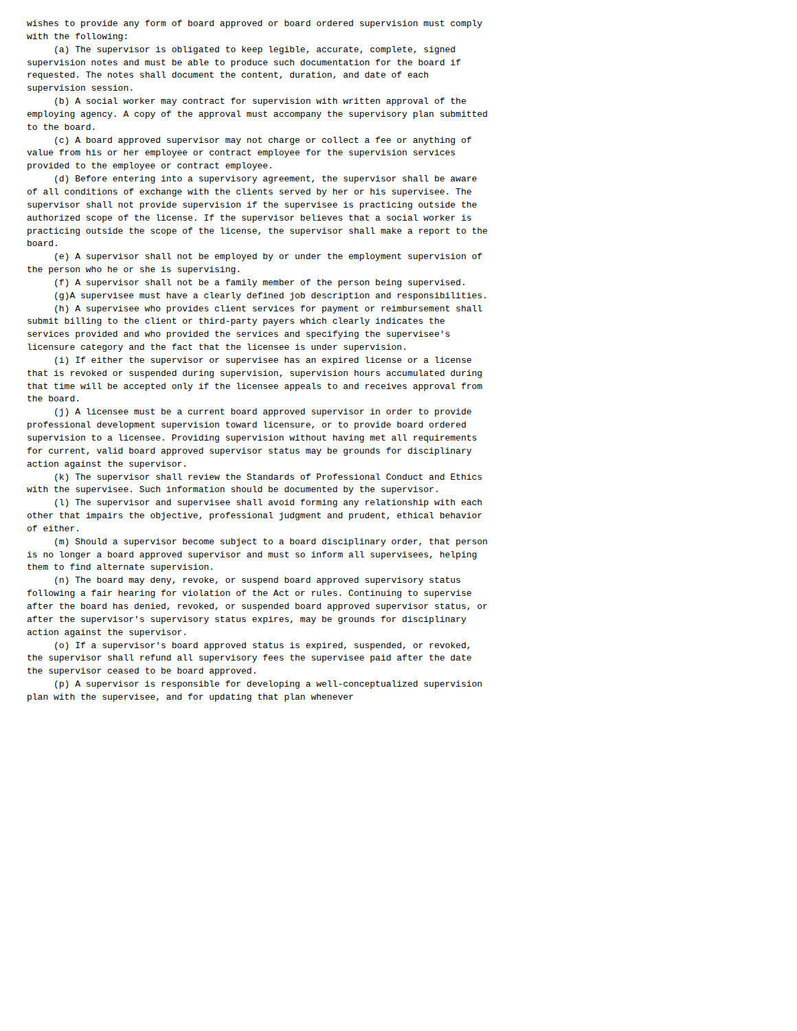wishes to provide any form of board approved or board ordered supervision must comply with the following:
(a) The supervisor is obligated to keep legible, accurate, complete, signed supervision notes and must be able to produce such documentation for the board if requested. The notes shall document the content, duration, and date of each supervision session.
(b) A social worker may contract for supervision with written approval of the employing agency. A copy of the approval must accompany the supervisory plan submitted to the board.
(c) A board approved supervisor may not charge or collect a fee or anything of value from his or her employee or contract employee for the supervision services provided to the employee or contract employee.
(d) Before entering into a supervisory agreement, the supervisor shall be aware of all conditions of exchange with the clients served by her or his supervisee. The supervisor shall not provide supervision if the supervisee is practicing outside the authorized scope of the license. If the supervisor believes that a social worker is practicing outside the scope of the license, the supervisor shall make a report to the board.
(e) A supervisor shall not be employed by or under the employment supervision of the person who he or she is supervising.
(f) A supervisor shall not be a family member of the person being supervised.
(g)A supervisee must have a clearly defined job description and responsibilities.
(h) A supervisee who provides client services for payment or reimbursement shall submit billing to the client or third-party payers which clearly indicates the services provided and who provided the services and specifying the supervisee's licensure category and the fact that the licensee is under supervision.
(i) If either the supervisor or supervisee has an expired license or a license that is revoked or suspended during supervision, supervision hours accumulated during that time will be accepted only if the licensee appeals to and receives approval from the board.
(j) A licensee must be a current board approved supervisor in order to provide professional development supervision toward licensure, or to provide board ordered supervision to a licensee. Providing supervision without having met all requirements for current, valid board approved supervisor status may be grounds for disciplinary action against the supervisor.
(k) The supervisor shall review the Standards of Professional Conduct and Ethics with the supervisee. Such information should be documented by the supervisor.
(l) The supervisor and supervisee shall avoid forming any relationship with each other that impairs the objective, professional judgment and prudent, ethical behavior of either.
(m) Should a supervisor become subject to a board disciplinary order, that person is no longer a board approved supervisor and must so inform all supervisees, helping them to find alternate supervision.
(n) The board may deny, revoke, or suspend board approved supervisory status following a fair hearing for violation of the Act or rules. Continuing to supervise after the board has denied, revoked, or suspended board approved supervisor status, or after the supervisor's supervisory status expires, may be grounds for disciplinary action against the supervisor.
(o) If a supervisor's board approved status is expired, suspended, or revoked, the supervisor shall refund all supervisory fees the supervisee paid after the date the supervisor ceased to be board approved.
(p) A supervisor is responsible for developing a well-conceptualized supervision plan with the supervisee, and for updating that plan whenever